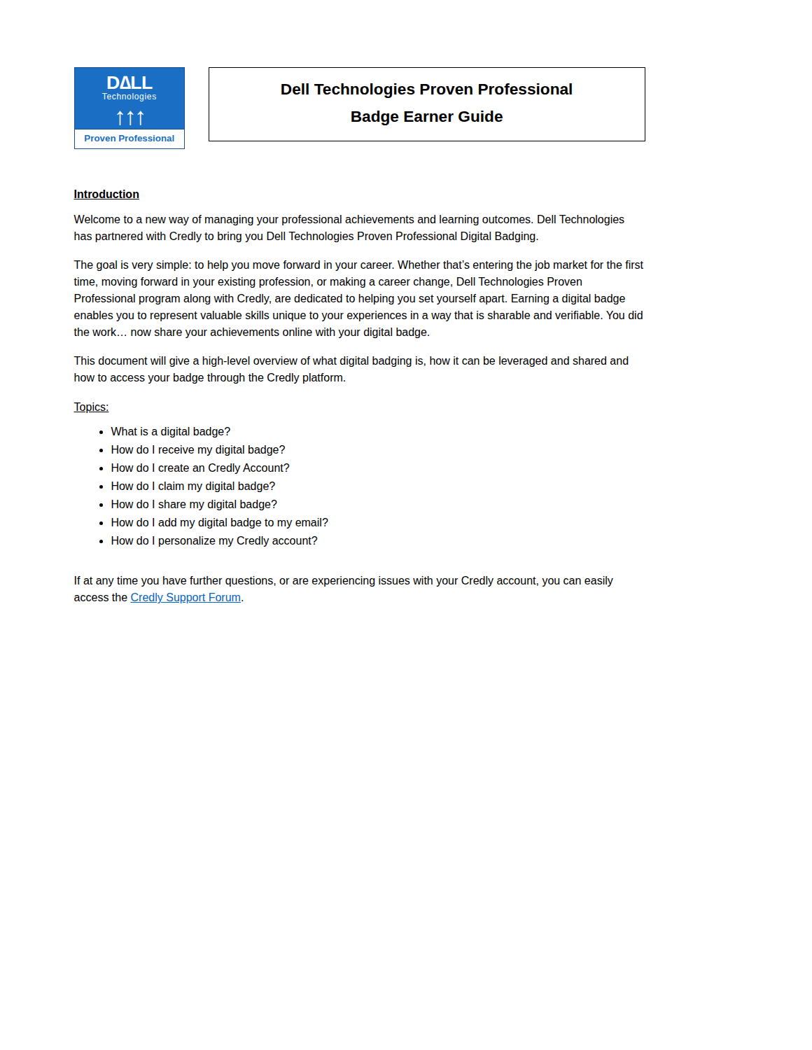D∆LL
Technologies
↑↑↑
Proven Professional
Dell Technologies Proven Professional
Badge Earner Guide
Introduction
Welcome to a new way of managing your professional achievements and learning outcomes. Dell Technologies has partnered with Credly to bring you Dell Technologies Proven Professional Digital Badging.
The goal is very simple: to help you move forward in your career. Whether that’s entering the job market for the first time, moving forward in your existing profession, or making a career change, Dell Technologies Proven Professional program along with Credly, are dedicated to helping you set yourself apart. Earning a digital badge enables you to represent valuable skills unique to your experiences in a way that is sharable and verifiable. You did the work… now share your achievements online with your digital badge.
This document will give a high-level overview of what digital badging is, how it can be leveraged and shared and how to access your badge through the Credly platform.
Topics:
What is a digital badge?
How do I receive my digital badge?
How do I create an Credly Account?
How do I claim my digital badge?
How do I share my digital badge?
How do I add my digital badge to my email?
How do I personalize my Credly account?
If at any time you have further questions, or are experiencing issues with your Credly account, you can easily access the Credly Support Forum.